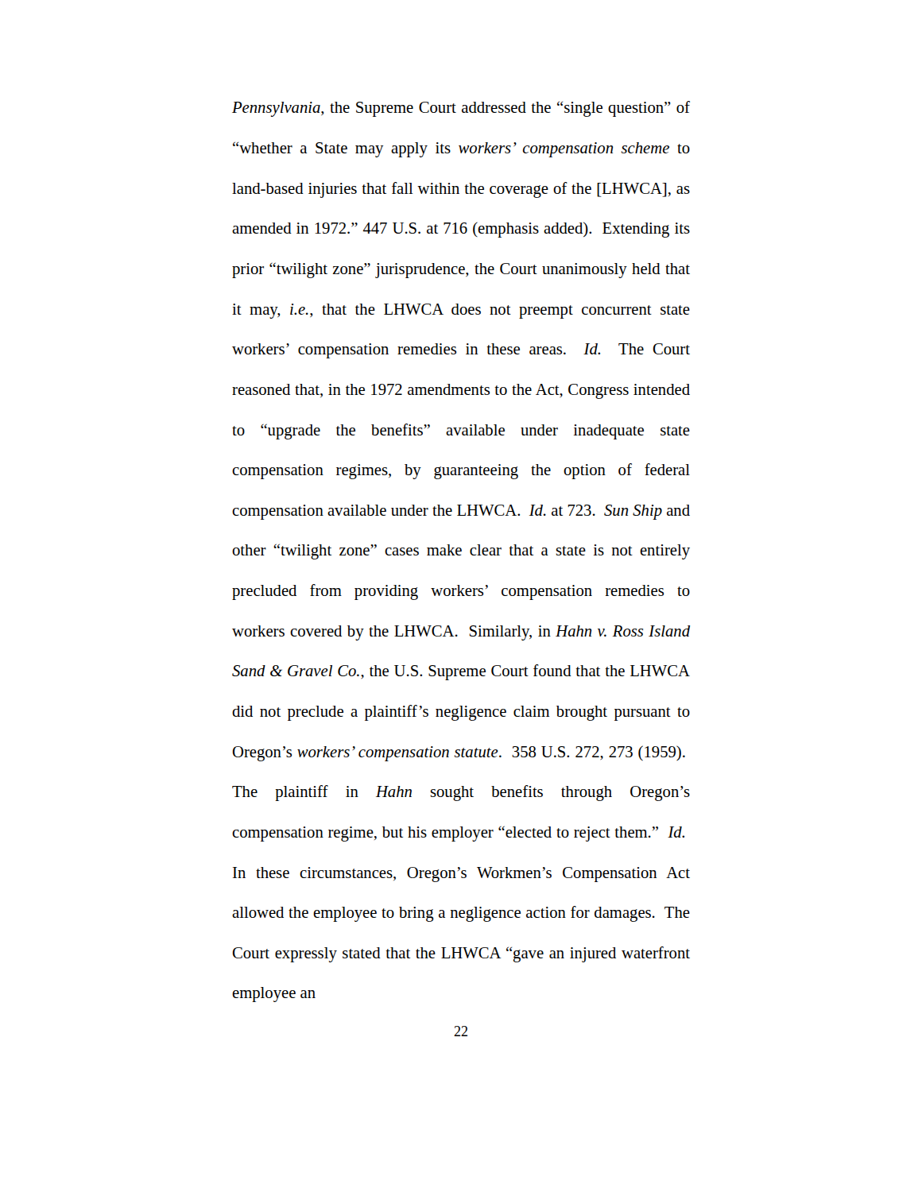Pennsylvania, the Supreme Court addressed the “single question” of “whether a State may apply its workers’ compensation scheme to land-based injuries that fall within the coverage of the [LHWCA], as amended in 1972.” 447 U.S. at 716 (emphasis added). Extending its prior “twilight zone” jurisprudence, the Court unanimously held that it may, i.e., that the LHWCA does not preempt concurrent state workers’ compensation remedies in these areas. Id. The Court reasoned that, in the 1972 amendments to the Act, Congress intended to “upgrade the benefits” available under inadequate state compensation regimes, by guaranteeing the option of federal compensation available under the LHWCA. Id. at 723. Sun Ship and other “twilight zone” cases make clear that a state is not entirely precluded from providing workers’ compensation remedies to workers covered by the LHWCA. Similarly, in Hahn v. Ross Island Sand & Gravel Co., the U.S. Supreme Court found that the LHWCA did not preclude a plaintiff’s negligence claim brought pursuant to Oregon’s workers’ compensation statute. 358 U.S. 272, 273 (1959). The plaintiff in Hahn sought benefits through Oregon’s compensation regime, but his employer “elected to reject them.” Id. In these circumstances, Oregon’s Workmen’s Compensation Act allowed the employee to bring a negligence action for damages. The Court expressly stated that the LHWCA “gave an injured waterfront employee an
22